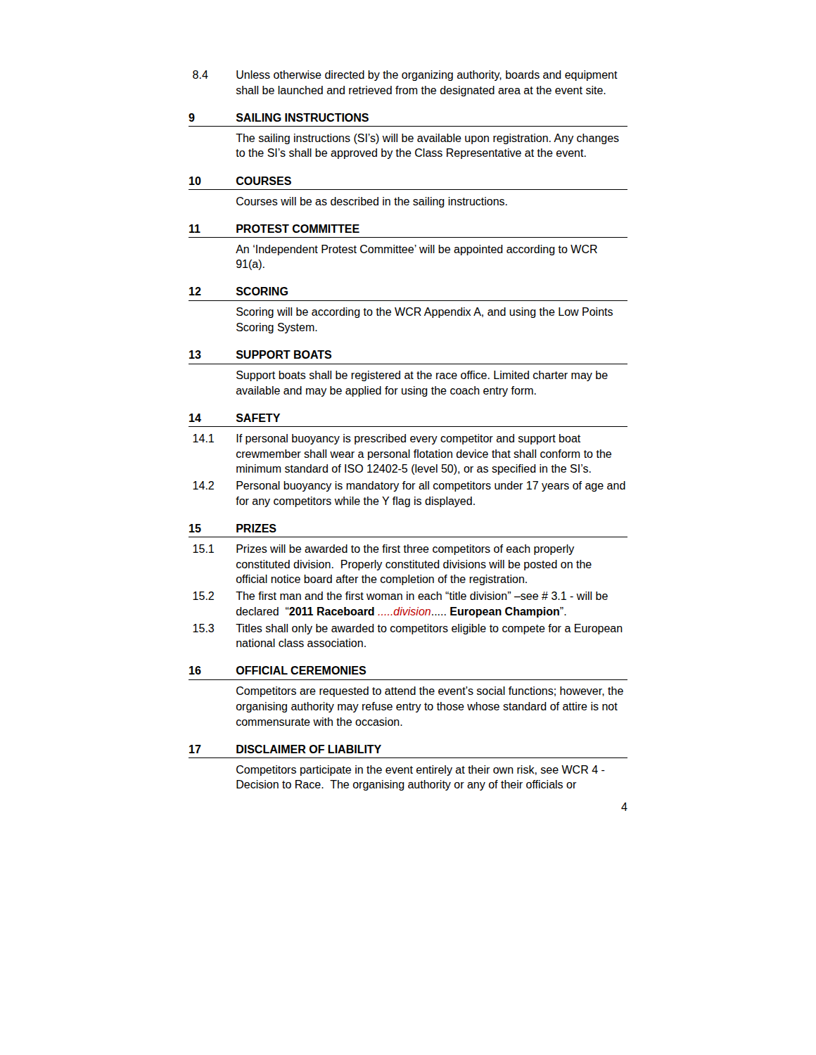8.4
Unless otherwise directed by the organizing authority, boards and equipment shall be launched and retrieved from the designated area at the event site.
9
SAILING INSTRUCTIONS
The sailing instructions (SI’s) will be available upon registration. Any changes to the SI’s shall be approved by the Class Representative at the event.
10
COURSES
Courses will be as described in the sailing instructions.
11
PROTEST COMMITTEE
An ‘Independent Protest Committee’ will be appointed according to WCR 91(a).
12
SCORING
Scoring will be according to the WCR Appendix A, and using the Low Points Scoring System.
13
SUPPORT BOATS
Support boats shall be registered at the race office. Limited charter may be available and may be applied for using the coach entry form.
14
SAFETY
14.1
If personal buoyancy is prescribed every competitor and support boat crewmember shall wear a personal flotation device that shall conform to the minimum standard of ISO 12402-5 (level 50), or as specified in the SI’s.
14.2
Personal buoyancy is mandatory for all competitors under 17 years of age and for any competitors while the Y flag is displayed.
15
PRIZES
15.1
Prizes will be awarded to the first three competitors of each properly constituted division. Properly constituted divisions will be posted on the official notice board after the completion of the registration.
15.2
The first man and the first woman in each “title division” –see # 3.1 - will be declared “2011 Raceboard .....division..... European Champion”.
15.3
Titles shall only be awarded to competitors eligible to compete for a European national class association.
16
OFFICIAL CEREMONIES
Competitors are requested to attend the event’s social functions; however, the organising authority may refuse entry to those whose standard of attire is not commensurate with the occasion.
17
DISCLAIMER OF LIABILITY
Competitors participate in the event entirely at their own risk, see WCR 4 - Decision to Race. The organising authority or any of their officials or
4